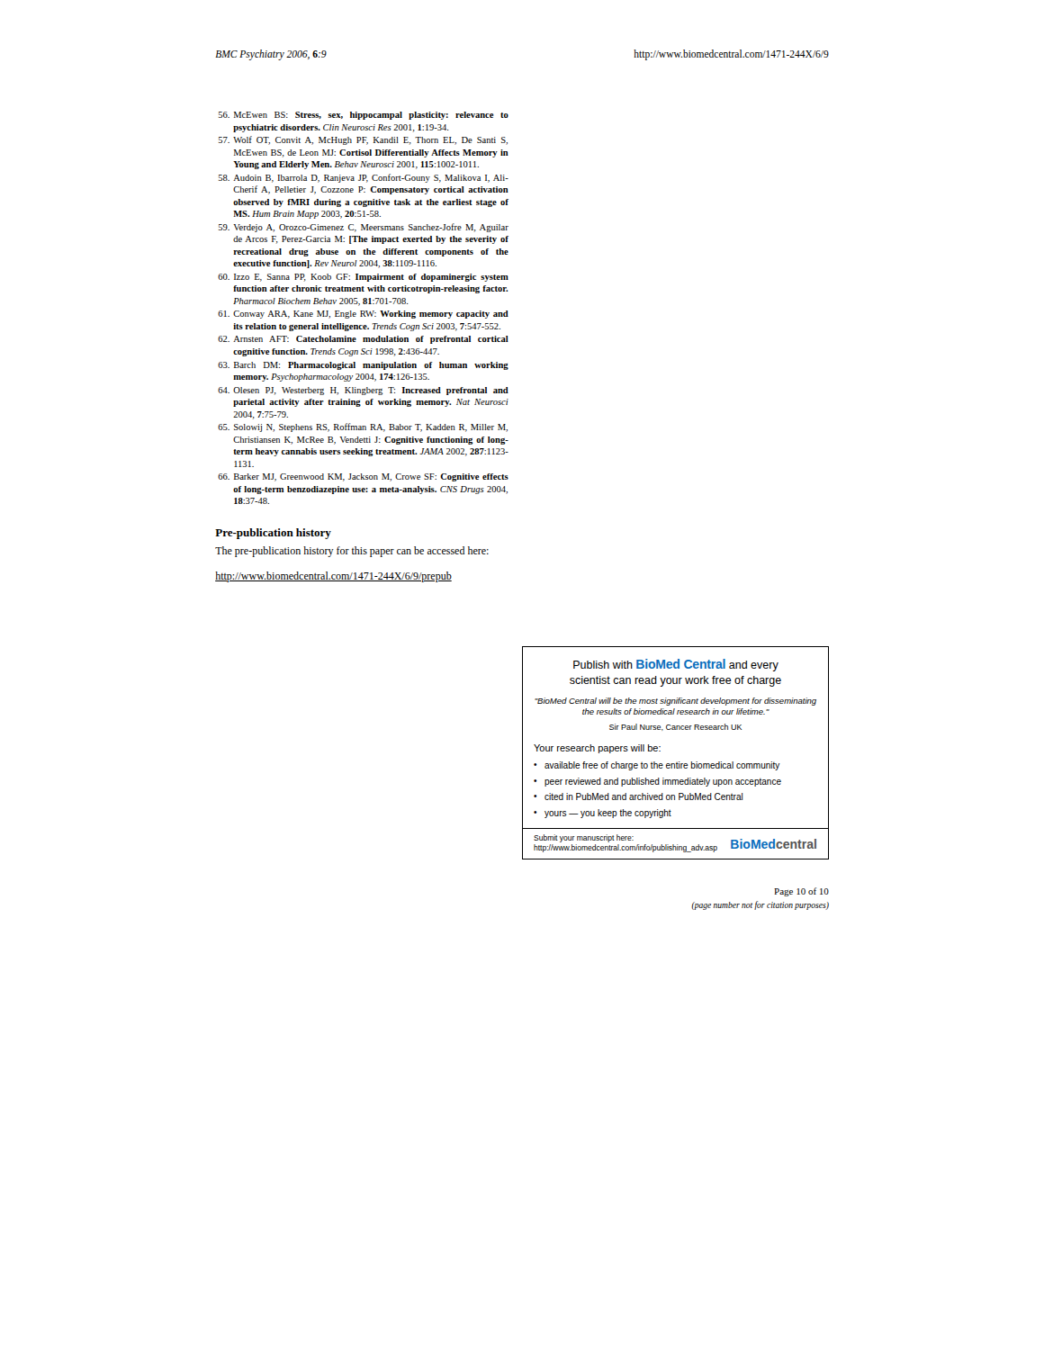BMC Psychiatry 2006, 6:9
http://www.biomedcentral.com/1471-244X/6/9
56. McEwen BS: Stress, sex, hippocampal plasticity: relevance to psychiatric disorders. Clin Neurosci Res 2001, 1:19-34.
57. Wolf OT, Convit A, McHugh PF, Kandil E, Thorn EL, De Santi S, McEwen BS, de Leon MJ: Cortisol Differentially Affects Memory in Young and Elderly Men. Behav Neurosci 2001, 115:1002-1011.
58. Audoin B, Ibarrola D, Ranjeva JP, Confort-Gouny S, Malikova I, Ali-Cherif A, Pelletier J, Cozzone P: Compensatory cortical activation observed by fMRI during a cognitive task at the earliest stage of MS. Hum Brain Mapp 2003, 20:51-58.
59. Verdejo A, Orozco-Gimenez C, Meersmans Sanchez-Jofre M, Aguilar de Arcos F, Perez-Garcia M: [The impact exerted by the severity of recreational drug abuse on the different components of the executive function]. Rev Neurol 2004, 38:1109-1116.
60. Izzo E, Sanna PP, Koob GF: Impairment of dopaminergic system function after chronic treatment with corticotropin-releasing factor. Pharmacol Biochem Behav 2005, 81:701-708.
61. Conway ARA, Kane MJ, Engle RW: Working memory capacity and its relation to general intelligence. Trends Cogn Sci 2003, 7:547-552.
62. Arnsten AFT: Catecholamine modulation of prefrontal cortical cognitive function. Trends Cogn Sci 1998, 2:436-447.
63. Barch DM: Pharmacological manipulation of human working memory. Psychopharmacology 2004, 174:126-135.
64. Olesen PJ, Westerberg H, Klingberg T: Increased prefrontal and parietal activity after training of working memory. Nat Neurosci 2004, 7:75-79.
65. Solowij N, Stephens RS, Roffman RA, Babor T, Kadden R, Miller M, Christiansen K, McRee B, Vendetti J: Cognitive functioning of long-term heavy cannabis users seeking treatment. JAMA 2002, 287:1123-1131.
66. Barker MJ, Greenwood KM, Jackson M, Crowe SF: Cognitive effects of long-term benzodiazepine use: a meta-analysis. CNS Drugs 2004, 18:37-48.
Pre-publication history
The pre-publication history for this paper can be accessed here:
http://www.biomedcentral.com/1471-244X/6/9/prepub
Publish with Bio Med Central and every
scientist can read your work free of charge
"BioMed Central will be the most significant development for disseminating the results of biomedical research in our lifetime."
Sir Paul Nurse, Cancer Research UK
Your research papers will be:
available free of charge to the entire biomedical community
peer reviewed and published immediately upon acceptance
cited in PubMed and archived on PubMed Central
yours — you keep the copyright
Submit your manuscript here:
http://www.biomedcentral.com/info/publishing_adv.asp
BioMed central
Page 10 of 10
(page number not for citation purposes)